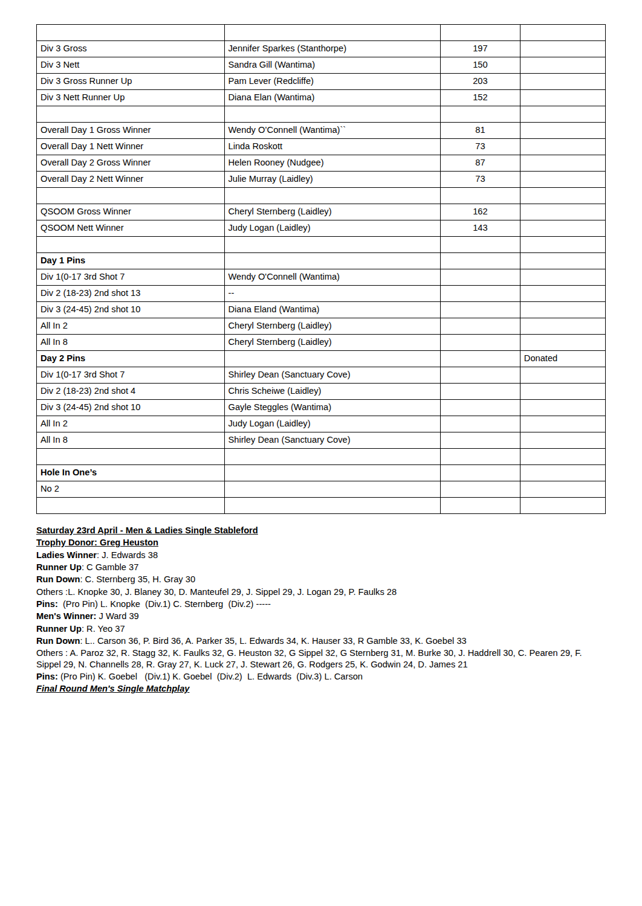| Div 3 Gross | Jennifer Sparkes (Stanthorpe) | 197 | |
| Div 3 Nett | Sandra Gill (Wantima) | 150 | |
| Div 3 Gross Runner Up | Pam Lever (Redcliffe) | 203 | |
| Div 3 Nett Runner Up | Diana Elan (Wantima) | 152 | |
| Overall Day 1 Gross Winner | Wendy O’Connell (Wantima)`` | 81 | |
| Overall Day 1 Nett Winner | Linda Roskott | 73 | |
| Overall Day 2 Gross Winner | Helen Rooney (Nudgee) | 87 | |
| Overall Day 2 Nett Winner | Julie Murray (Laidley) | 73 | |
| QSOOM Gross Winner | Cheryl Sternberg (Laidley) | 162 | |
| QSOOM Nett Winner | Judy Logan (Laidley) | 143 | |
| Day 1 Pins | | | |
| Div 1(0-17 3rd Shot 7 | Wendy O'Connell (Wantima) | | |
| Div 2 (18-23) 2nd shot 13 | -- | | |
| Div 3 (24-45) 2nd shot 10 | Diana Eland (Wantima) | | |
| All In 2 | Cheryl Sternberg (Laidley) | | |
| All In 8 | Cheryl Sternberg (Laidley) | | |
| Day 2 Pins | | | Donated |
| Div 1(0-17 3rd Shot 7 | Shirley Dean (Sanctuary Cove) | | |
| Div 2 (18-23) 2nd shot 4 | Chris Scheiwe (Laidley) | | |
| Div 3 (24-45) 2nd shot 10 | Gayle Steggles (Wantima) | | |
| All In 2 | Judy Logan (Laidley) | | |
| All In 8 | Shirley Dean (Sanctuary Cove) | | |
| Hole In One’s | | | |
| No 2 | | | |
Saturday 23rd April - Men & Ladies Single Stableford
Trophy Donor: Greg Heuston
Ladies Winner: J. Edwards 38
Runner Up: C Gamble 37
Run Down: C. Sternberg 35, H. Gray 30
Others :L. Knopke 30, J. Blaney 30, D. Manteufel 29, J. Sippel 29, J. Logan 29, P. Faulks 28
Pins: (Pro Pin) L. Knopke (Div.1) C. Sternberg (Div.2) -----
Men's Winner: J Ward 39
Runner Up: R. Yeo 37
Run Down: L.. Carson 36, P. Bird 36, A. Parker 35, L. Edwards 34, K. Hauser 33, R Gamble 33, K. Goebel 33
Others : A. Paroz 32, R. Stagg 32, K. Faulks 32, G. Heuston 32, G Sippel 32, G Sternberg 31, M. Burke 30, J. Haddrell 30, C. Pearen 29, F. Sippel 29, N. Channells 28, R. Gray 27, K. Luck 27, J. Stewart 26, G. Rodgers 25, K. Godwin 24, D. James 21
Pins: (Pro Pin) K. Goebel (Div.1) K. Goebel (Div.2) L. Edwards (Div.3) L. Carson
Final Round Men's Single Matchplay